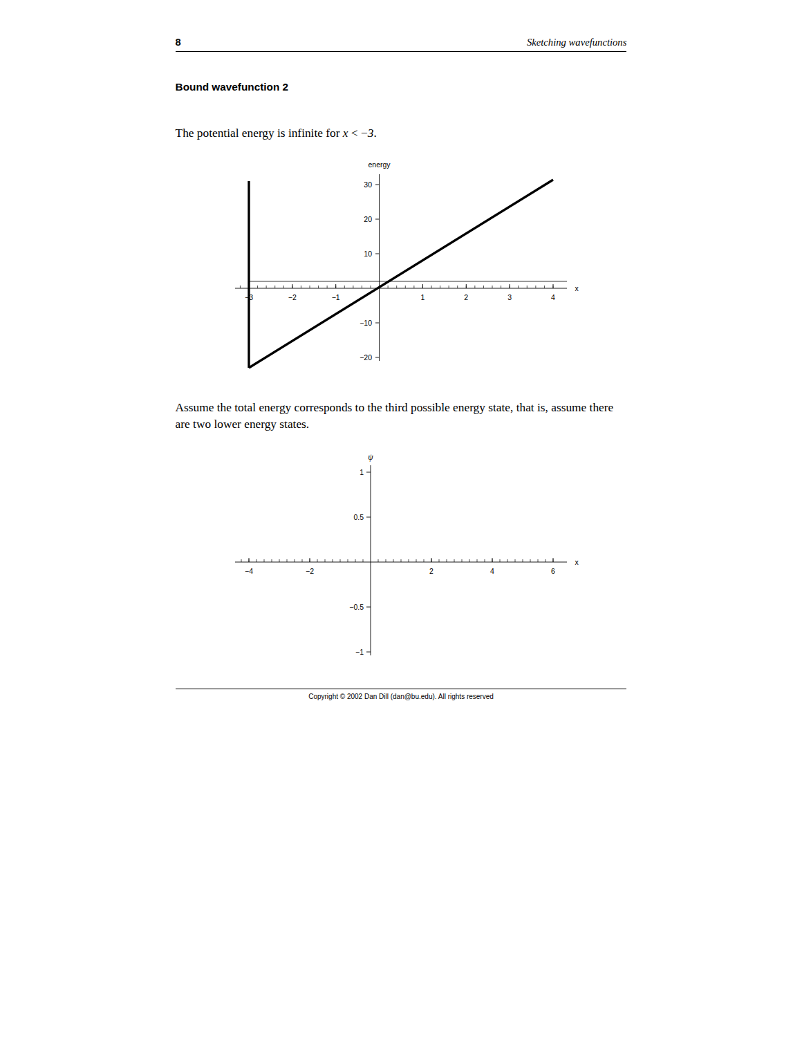8 Sketching wavefunctions
Bound wavefunction 2
The potential energy is infinite for x < −3.
geometry: x axis: x=-3 -> px 60 ; x=4 -> px 500 ; so 62.857 px per unit; origin x=0 -> px 248.57 y axis: energy 30 -> py 45 ; energy -20 -> py 295 ; 5 px per unit; energy 0 -> py 195 −3 −2 −1 1 2 3 4 x 30 20 10 −10 −20 energy
Assume the total energy corresponds to the third possible energy state, that is, assume there are two lower energy states.
geometry: x=-4 -> px 60 ; x=6 -> px 500 ; 44 px per unit ; x=0 -> px 236 psi=1 -> py 40 ; psi=-1 -> py 300 ; psi=0 -> py 170 ; 130 px per unit −4 −2 2 4 6 x 1 0.5 −0.5 −1 ψ
Copyright © 2002 Dan Dill (dan@bu.edu). All rights reserved